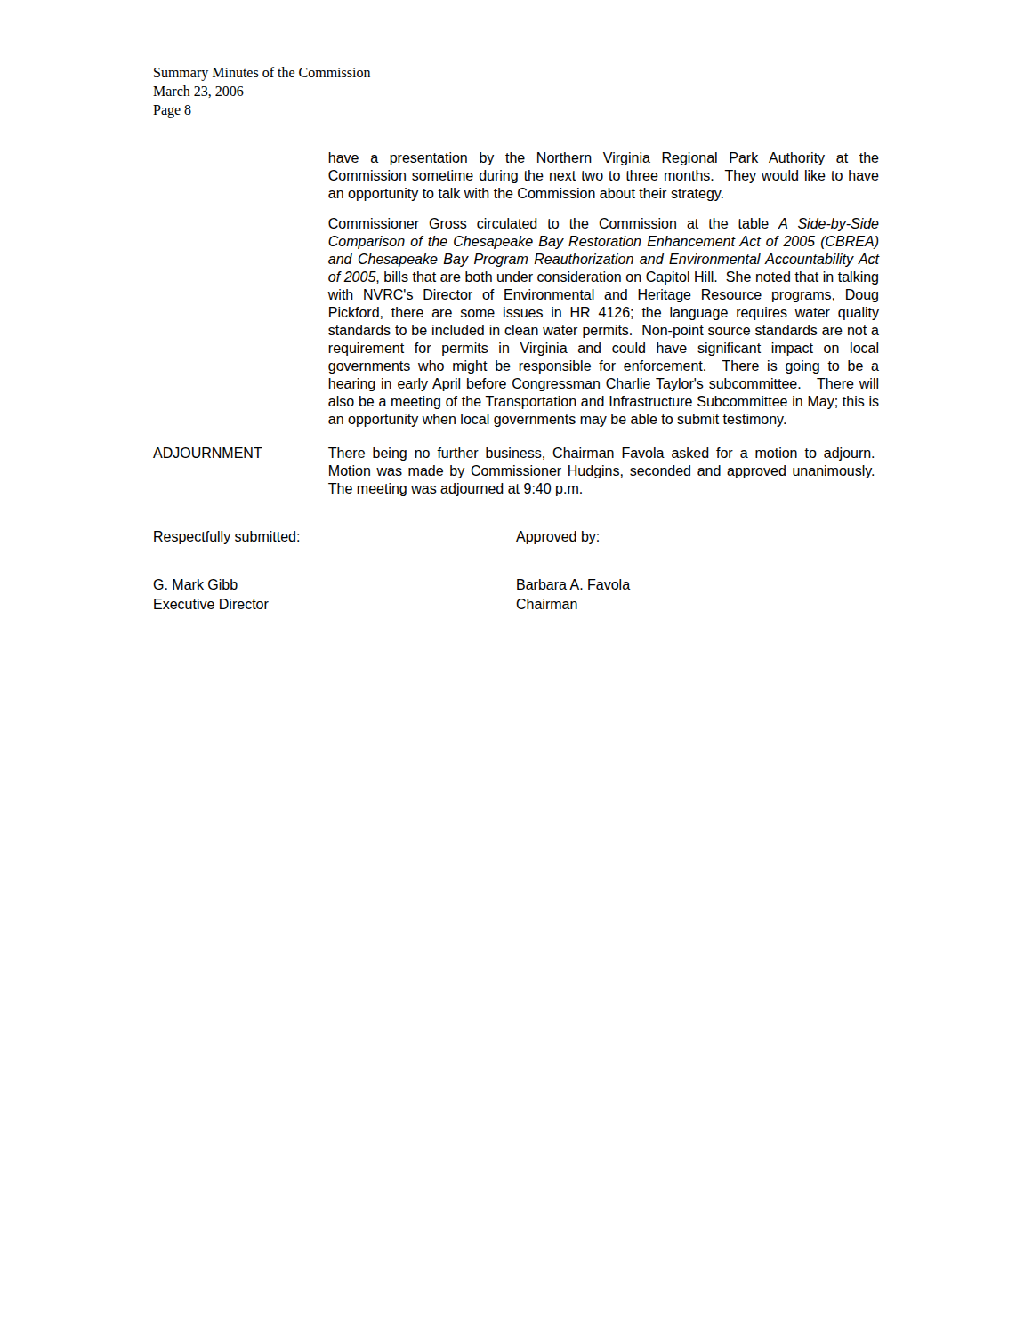Summary Minutes of the Commission
March 23, 2006
Page 8
have a presentation by the Northern Virginia Regional Park Authority at the Commission sometime during the next two to three months. They would like to have an opportunity to talk with the Commission about their strategy.
Commissioner Gross circulated to the Commission at the table A Side-by-Side Comparison of the Chesapeake Bay Restoration Enhancement Act of 2005 (CBREA) and Chesapeake Bay Program Reauthorization and Environmental Accountability Act of 2005, bills that are both under consideration on Capitol Hill. She noted that in talking with NVRC's Director of Environmental and Heritage Resource programs, Doug Pickford, there are some issues in HR 4126; the language requires water quality standards to be included in clean water permits. Non-point source standards are not a requirement for permits in Virginia and could have significant impact on local governments who might be responsible for enforcement. There is going to be a hearing in early April before Congressman Charlie Taylor's subcommittee. There will also be a meeting of the Transportation and Infrastructure Subcommittee in May; this is an opportunity when local governments may be able to submit testimony.
ADJOURNMENT
There being no further business, Chairman Favola asked for a motion to adjourn. Motion was made by Commissioner Hudgins, seconded and approved unanimously. The meeting was adjourned at 9:40 p.m.
Respectfully submitted:
Approved by:
G. Mark Gibb
Executive Director
Barbara A. Favola
Chairman